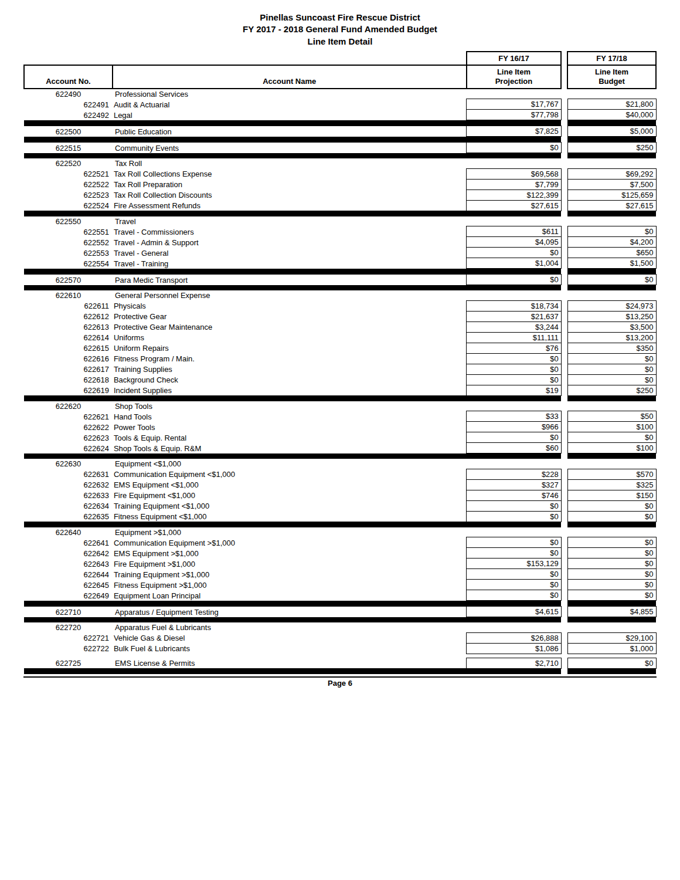Pinellas Suncoast Fire Rescue District
FY 2017 - 2018 General Fund Amended Budget
Line Item Detail
| | | FY 16/17 | | FY 17/18 |
| --- | --- | --- | --- | --- |
| Account No. | Account Name | Line Item Projection | | Line Item Budget |
| 622490 | Professional Services | | | |
| 622491 | Audit & Actuarial | $17,767 | | $21,800 |
| 622492 | Legal | $77,798 | | $40,000 |
| 622500 | Public Education | $7,825 | | $5,000 |
| 622515 | Community Events | $0 | | $250 |
| 622520 | Tax Roll | | | |
| 622521 | Tax Roll Collections Expense | $69,568 | | $69,292 |
| 622522 | Tax Roll Preparation | $7,799 | | $7,500 |
| 622523 | Tax Roll Collection Discounts | $122,399 | | $125,659 |
| 622524 | Fire Assessment Refunds | $27,615 | | $27,615 |
| 622550 | Travel | | | |
| 622551 | Travel - Commissioners | $611 | | $0 |
| 622552 | Travel - Admin & Support | $4,095 | | $4,200 |
| 622553 | Travel - General | $0 | | $650 |
| 622554 | Travel - Training | $1,004 | | $1,500 |
| 622570 | Para Medic Transport | $0 | | $0 |
| 622610 | General Personnel Expense | | | |
| 622611 | Physicals | $18,734 | | $24,973 |
| 622612 | Protective Gear | $21,637 | | $13,250 |
| 622613 | Protective Gear Maintenance | $3,244 | | $3,500 |
| 622614 | Uniforms | $11,111 | | $13,200 |
| 622615 | Uniform Repairs | $76 | | $350 |
| 622616 | Fitness Program / Main. | $0 | | $0 |
| 622617 | Training Supplies | $0 | | $0 |
| 622618 | Background Check | $0 | | $0 |
| 622619 | Incident Supplies | $19 | | $250 |
| 622620 | Shop Tools | | | |
| 622621 | Hand Tools | $33 | | $50 |
| 622622 | Power Tools | $966 | | $100 |
| 622623 | Tools & Equip. Rental | $0 | | $0 |
| 622624 | Shop Tools & Equip. R&M | $60 | | $100 |
| 622630 | Equipment <$1,000 | | | |
| 622631 | Communication Equipment <$1,000 | $228 | | $570 |
| 622632 | EMS Equipment <$1,000 | $327 | | $325 |
| 622633 | Fire Equipment <$1,000 | $746 | | $150 |
| 622634 | Training Equipment <$1,000 | $0 | | $0 |
| 622635 | Fitness Equipment <$1,000 | $0 | | $0 |
| 622640 | Equipment >$1,000 | | | |
| 622641 | Communication Equipment >$1,000 | $0 | | $0 |
| 622642 | EMS Equipment >$1,000 | $0 | | $0 |
| 622643 | Fire Equipment >$1,000 | $153,129 | | $0 |
| 622644 | Training Equipment >$1,000 | $0 | | $0 |
| 622645 | Fitness Equipment >$1,000 | $0 | | $0 |
| 622649 | Equipment Loan Principal | $0 | | $0 |
| 622710 | Apparatus / Equipment Testing | $4,615 | | $4,855 |
| 622720 | Apparatus Fuel & Lubricants | | | |
| 622721 | Vehicle Gas & Diesel | $26,888 | | $29,100 |
| 622722 | Bulk Fuel & Lubricants | $1,086 | | $1,000 |
| 622725 | EMS License & Permits | $2,710 | | $0 |
Page 6